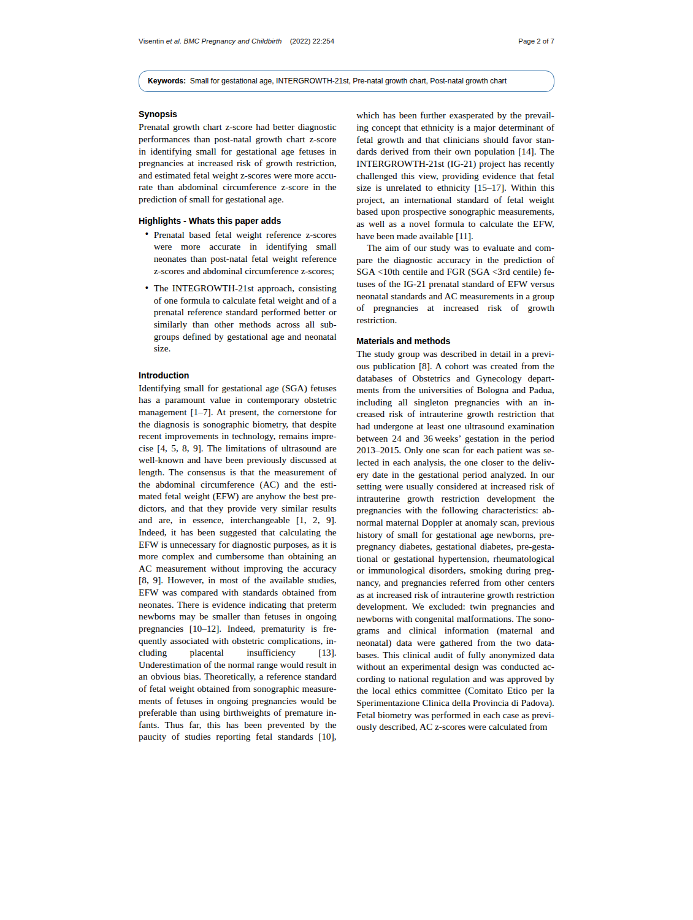Visentin et al. BMC Pregnancy and Childbirth (2022) 22:254
Page 2 of 7
Keywords: Small for gestational age, INTERGROWTH-21st, Pre-natal growth chart, Post-natal growth chart
Synopsis
Prenatal growth chart z-score had better diagnostic performances than post-natal growth chart z-score in identifying small for gestational age fetuses in pregnancies at increased risk of growth restriction, and estimated fetal weight z-scores were more accurate than abdominal circumference z-score in the prediction of small for gestational age.
Highlights - Whats this paper adds
Prenatal based fetal weight reference z-scores were more accurate in identifying small neonates than post-natal fetal weight reference z-scores and abdominal circumference z-scores;
The INTEGROWTH-21st approach, consisting of one formula to calculate fetal weight and of a prenatal reference standard performed better or similarly than other methods across all subgroups defined by gestational age and neonatal size.
Introduction
Identifying small for gestational age (SGA) fetuses has a paramount value in contemporary obstetric management [1–7]. At present, the cornerstone for the diagnosis is sonographic biometry, that despite recent improvements in technology, remains imprecise [4, 5, 8, 9]. The limitations of ultrasound are well-known and have been previously discussed at length. The consensus is that the measurement of the abdominal circumference (AC) and the estimated fetal weight (EFW) are anyhow the best predictors, and that they provide very similar results and are, in essence, interchangeable [1, 2, 9]. Indeed, it has been suggested that calculating the EFW is unnecessary for diagnostic purposes, as it is more complex and cumbersome than obtaining an AC measurement without improving the accuracy [8, 9]. However, in most of the available studies, EFW was compared with standards obtained from neonates. There is evidence indicating that preterm newborns may be smaller than fetuses in ongoing pregnancies [10–12]. Indeed, prematurity is frequently associated with obstetric complications, including placental insufficiency [13]. Underestimation of the normal range would result in an obvious bias. Theoretically, a reference standard of fetal weight obtained from sonographic measurements of fetuses in ongoing pregnancies would be preferable than using birthweights of premature infants. Thus far, this has been prevented by the paucity of studies reporting fetal standards [10], which has been further exasperated by the prevailing concept that ethnicity is a major determinant of fetal growth and that clinicians should favor standards derived from their own population [14]. The INTERGROWTH-21st (IG-21) project has recently challenged this view, providing evidence that fetal size is unrelated to ethnicity [15–17]. Within this project, an international standard of fetal weight based upon prospective sonographic measurements, as well as a novel formula to calculate the EFW, have been made available [11].
The aim of our study was to evaluate and compare the diagnostic accuracy in the prediction of SGA <10th centile and FGR (SGA <3rd centile) fetuses of the IG-21 prenatal standard of EFW versus neonatal standards and AC measurements in a group of pregnancies at increased risk of growth restriction.
Materials and methods
The study group was described in detail in a previous publication [8]. A cohort was created from the databases of Obstetrics and Gynecology departments from the universities of Bologna and Padua, including all singleton pregnancies with an increased risk of intrauterine growth restriction that had undergone at least one ultrasound examination between 24 and 36 weeks’ gestation in the period 2013–2015. Only one scan for each patient was selected in each analysis, the one closer to the delivery date in the gestational period analyzed. In our setting were usually considered at increased risk of intrauterine growth restriction development the pregnancies with the following characteristics: abnormal maternal Doppler at anomaly scan, previous history of small for gestational age newborns, pre-pregnancy diabetes, gestational diabetes, pre-gestational or gestational hypertension, rheumatological or immunological disorders, smoking during pregnancy, and pregnancies referred from other centers as at increased risk of intrauterine growth restriction development. We excluded: twin pregnancies and newborns with congenital malformations. The sonograms and clinical information (maternal and neonatal) data were gathered from the two databases. This clinical audit of fully anonymized data without an experimental design was conducted according to national regulation and was approved by the local ethics committee (Comitato Etico per la Sperimentazione Clinica della Provincia di Padova). Fetal biometry was performed in each case as previously described, AC z-scores were calculated from